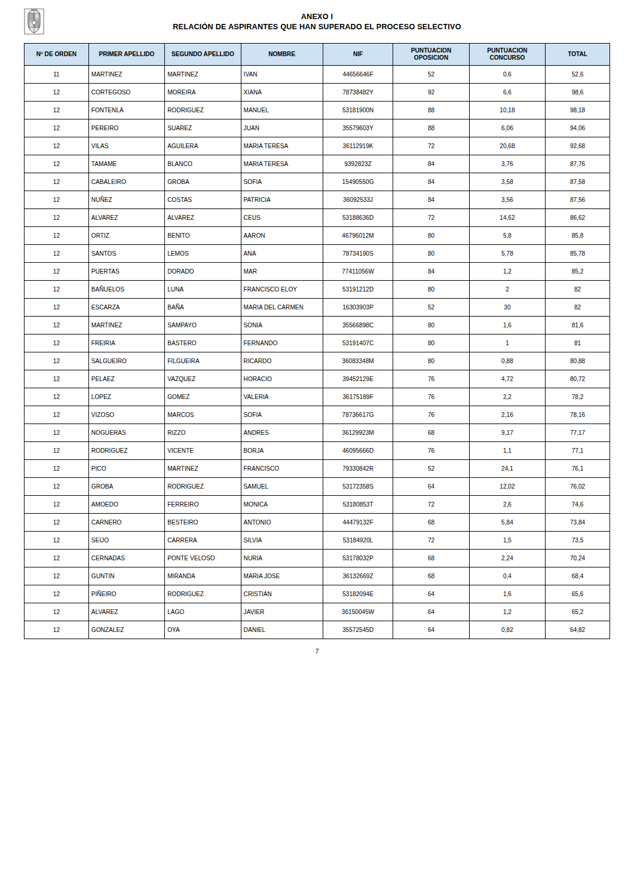ANEXO I
RELACIÓN DE ASPIRANTES QUE HAN SUPERADO EL PROCESO SELECTIVO
| Nº DE ORDEN | PRIMER APELLIDO | SEGUNDO APELLIDO | NOMBRE | NIF | PUNTUACION OPOSICION | PUNTUACION CONCURSO | TOTAL |
| --- | --- | --- | --- | --- | --- | --- | --- |
| 11 | MARTINEZ | MARTINEZ | IVAN | 44656646F | 52 | 0,6 | 52,6 |
| 12 | CORTEGOSO | MOREIRA | XIANA | 78738482Y | 92 | 6,6 | 98,6 |
| 12 | FONTENLA | RODRIGUEZ | MANUEL | 53181900N | 88 | 10,18 | 98,18 |
| 12 | PEREIRO | SUAREZ | JUAN | 35579603Y | 88 | 6,06 | 94,06 |
| 12 | VILAS | AGUILERA | MARIA TERESA | 36112919K | 72 | 20,68 | 92,68 |
| 12 | TAMAME | BLANCO | MARIA TERESA | 9392823Z | 84 | 3,76 | 87,76 |
| 12 | CABALEIRO | GROBA | SOFIA | 15490550G | 84 | 3,58 | 87,58 |
| 12 | NUÑEZ | COSTAS | PATRICIA | 36092533J | 84 | 3,56 | 87,56 |
| 12 | ALVAREZ | ALVAREZ | CEUS | 53188636D | 72 | 14,62 | 86,62 |
| 12 | ORTIZ | BENITO | AARON | 46796012M | 80 | 5,8 | 85,8 |
| 12 | SANTOS | LEMOS | ANA | 78734190S | 80 | 5,78 | 85,78 |
| 12 | PUERTAS | DORADO | MAR | 77411056W | 84 | 1,2 | 85,2 |
| 12 | BAÑUELOS | LUNA | FRANCISCO ELOY | 53191212D | 80 | 2 | 82 |
| 12 | ESCARZA | BAÑA | MARIA DEL CARMEN | 16303903P | 52 | 30 | 82 |
| 12 | MARTINEZ | SAMPAYO | SONIA | 35566898C | 80 | 1,6 | 81,6 |
| 12 | FREIRIA | BASTERO | FERNANDO | 53191407C | 80 | 1 | 81 |
| 12 | SALGUEIRO | FILGUEIRA | RICARDO | 36083348M | 80 | 0,88 | 80,88 |
| 12 | PELAEZ | VAZQUEZ | HORACIO | 39452129E | 76 | 4,72 | 80,72 |
| 12 | LOPEZ | GOMEZ | VALERIA | 36175189F | 76 | 2,2 | 78,2 |
| 12 | VIZOSO | MARCOS | SOFIA | 78736617G | 76 | 2,16 | 78,16 |
| 12 | NOGUERAS | RIZZO | ANDRES | 36129923M | 68 | 9,17 | 77,17 |
| 12 | RODRIGUEZ | VICENTE | BORJA | 46095666D | 76 | 1,1 | 77,1 |
| 12 | PICO | MARTINEZ | FRANCISCO | 79330842R | 52 | 24,1 | 76,1 |
| 12 | GROBA | RODRIGUEZ | SAMUEL | 53172358S | 64 | 12,02 | 76,02 |
| 12 | AMOEDO | FERREIRO | MONICA | 53180853T | 72 | 2,6 | 74,6 |
| 12 | CARNERO | BESTEIRO | ANTONIO | 44479132F | 68 | 5,84 | 73,84 |
| 12 | SEIJO | CARRERA | SILVIA | 53184920L | 72 | 1,5 | 73,5 |
| 12 | CERNADAS | PONTE VELOSO | NURIA | 53178032P | 68 | 2,24 | 70,24 |
| 12 | GUNTIN | MIRANDA | MARIA JOSE | 36132669Z | 68 | 0,4 | 68,4 |
| 12 | PIÑEIRO | RODRIGUEZ | CRISTIAN | 53182094E | 64 | 1,6 | 65,6 |
| 12 | ALVAREZ | LAGO | JAVIER | 36150045W | 64 | 1,2 | 65,2 |
| 12 | GONZALEZ | OYA | DANIEL | 35572545D | 64 | 0,82 | 64,82 |
7